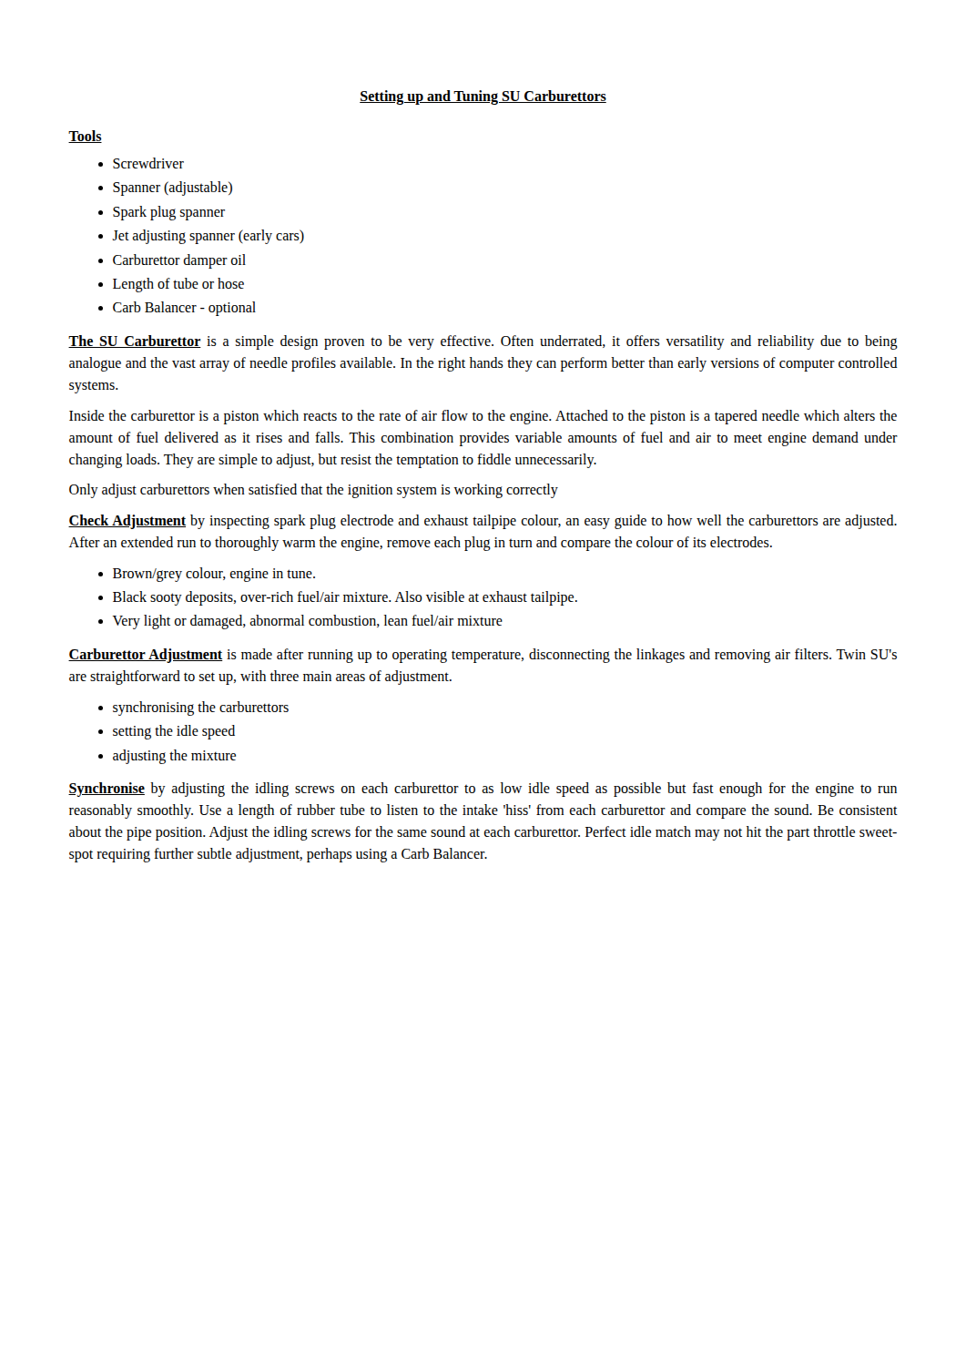Setting up and Tuning SU Carburettors
Tools
Screwdriver
Spanner (adjustable)
Spark plug spanner
Jet adjusting spanner (early cars)
Carburettor damper oil
Length of tube or hose
Carb Balancer - optional
The SU Carburettor is a simple design proven to be very effective. Often underrated, it offers versatility and reliability due to being analogue and the vast array of needle profiles available. In the right hands they can perform better than early versions of computer controlled systems.
Inside the carburettor is a piston which reacts to the rate of air flow to the engine. Attached to the piston is a tapered needle which alters the amount of fuel delivered as it rises and falls. This combination provides variable amounts of fuel and air to meet engine demand under changing loads. They are simple to adjust, but resist the temptation to fiddle unnecessarily.
Only adjust carburettors when satisfied that the ignition system is working correctly
Check Adjustment by inspecting spark plug electrode and exhaust tailpipe colour, an easy guide to how well the carburettors are adjusted. After an extended run to thoroughly warm the engine, remove each plug in turn and compare the colour of its electrodes.
Brown/grey colour, engine in tune.
Black sooty deposits, over-rich fuel/air mixture. Also visible at exhaust tailpipe.
Very light or damaged, abnormal combustion, lean fuel/air mixture
Carburettor Adjustment is made after running up to operating temperature, disconnecting the linkages and removing air filters. Twin SU's are straightforward to set up, with three main areas of adjustment.
synchronising the carburettors
setting the idle speed
adjusting the mixture
Synchronise by adjusting the idling screws on each carburettor to as low idle speed as possible but fast enough for the engine to run reasonably smoothly. Use a length of rubber tube to listen to the intake 'hiss' from each carburettor and compare the sound. Be consistent about the pipe position. Adjust the idling screws for the same sound at each carburettor. Perfect idle match may not hit the part throttle sweet-spot requiring further subtle adjustment, perhaps using a Carb Balancer.